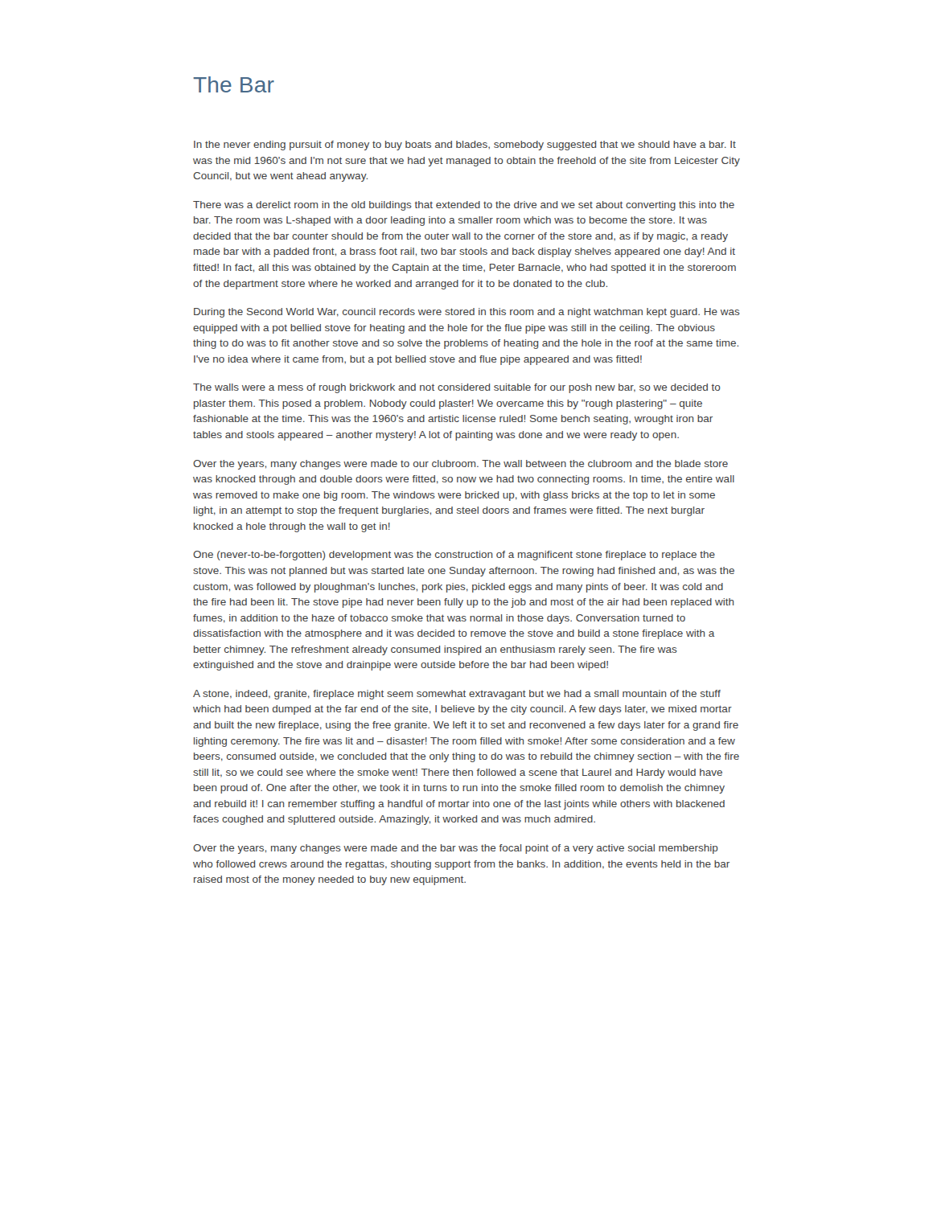The Bar
In the never ending pursuit of money to buy boats and blades, somebody suggested that we should have a bar. It was the mid 1960's and I'm not sure that we had yet managed to obtain the freehold of the site from Leicester City Council, but we went ahead anyway.
There was a derelict room in the old buildings that extended to the drive and we set about converting this into the bar. The room was L-shaped with a door leading into a smaller room which was to become the store. It was decided that the bar counter should be from the outer wall to the corner of the store and, as if by magic, a ready made bar with a padded front, a brass foot rail, two bar stools and back display shelves appeared one day! And it fitted! In fact, all this was obtained by the Captain at the time, Peter Barnacle, who had spotted it in the storeroom of the department store where he worked and arranged for it to be donated to the club.
During the Second World War, council records were stored in this room and a night watchman kept guard. He was equipped with a pot bellied stove for heating and the hole for the flue pipe was still in the ceiling. The obvious thing to do was to fit another stove and so solve the problems of heating and the hole in the roof at the same time. I've no idea where it came from, but a pot bellied stove and flue pipe appeared and was fitted!
The walls were a mess of rough brickwork and not considered suitable for our posh new bar, so we decided to plaster them. This posed a problem. Nobody could plaster! We overcame this by "rough plastering" – quite fashionable at the time. This was the 1960's and artistic license ruled! Some bench seating, wrought iron bar tables and stools appeared – another mystery! A lot of painting was done and we were ready to open.
Over the years, many changes were made to our clubroom. The wall between the clubroom and the blade store was knocked through and double doors were fitted, so now we had two connecting rooms. In time, the entire wall was removed to make one big room. The windows were bricked up, with glass bricks at the top to let in some light, in an attempt to stop the frequent burglaries, and steel doors and frames were fitted. The next burglar knocked a hole through the wall to get in!
One (never-to-be-forgotten) development was the construction of a magnificent stone fireplace to replace the stove. This was not planned but was started late one Sunday afternoon. The rowing had finished and, as was the custom, was followed by ploughman's lunches, pork pies, pickled eggs and many pints of beer. It was cold and the fire had been lit. The stove pipe had never been fully up to the job and most of the air had been replaced with fumes, in addition to the haze of tobacco smoke that was normal in those days. Conversation turned to dissatisfaction with the atmosphere and it was decided to remove the stove and build a stone fireplace with a better chimney. The refreshment already consumed inspired an enthusiasm rarely seen. The fire was extinguished and the stove and drainpipe were outside before the bar had been wiped!
A stone, indeed, granite, fireplace might seem somewhat extravagant but we had a small mountain of the stuff which had been dumped at the far end of the site, I believe by the city council. A few days later, we mixed mortar and built the new fireplace, using the free granite. We left it to set and reconvened a few days later for a grand fire lighting ceremony. The fire was lit and – disaster! The room filled with smoke! After some consideration and a few beers, consumed outside, we concluded that the only thing to do was to rebuild the chimney section – with the fire still lit, so we could see where the smoke went! There then followed a scene that Laurel and Hardy would have been proud of. One after the other, we took it in turns to run into the smoke filled room to demolish the chimney and rebuild it! I can remember stuffing a handful of mortar into one of the last joints while others with blackened faces coughed and spluttered outside. Amazingly, it worked and was much admired.
Over the years, many changes were made and the bar was the focal point of a very active social membership who followed crews around the regattas, shouting support from the banks. In addition, the events held in the bar raised most of the money needed to buy new equipment.